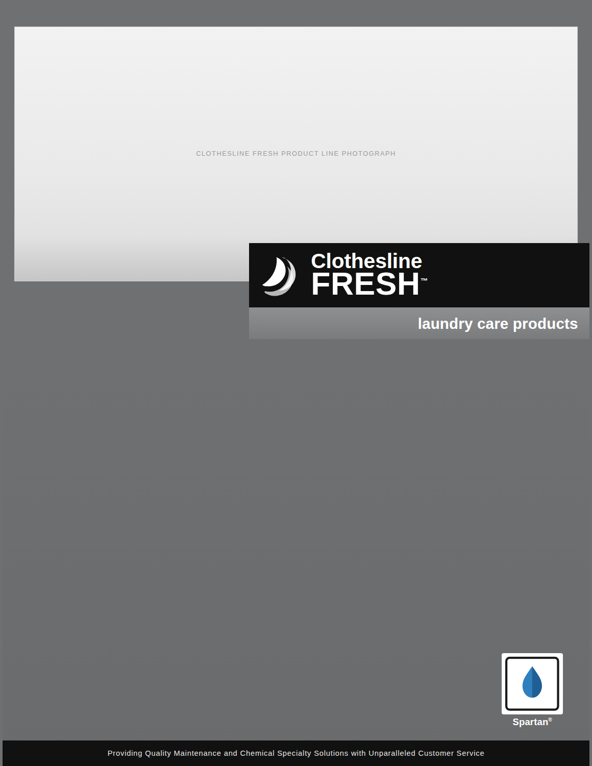Clothesline Fresh product line photograph
Clothesline FRESH™
laundry care products
Spartan®
Providing Quality Maintenance and Chemical Specialty Solutions with Unparalleled Customer Service